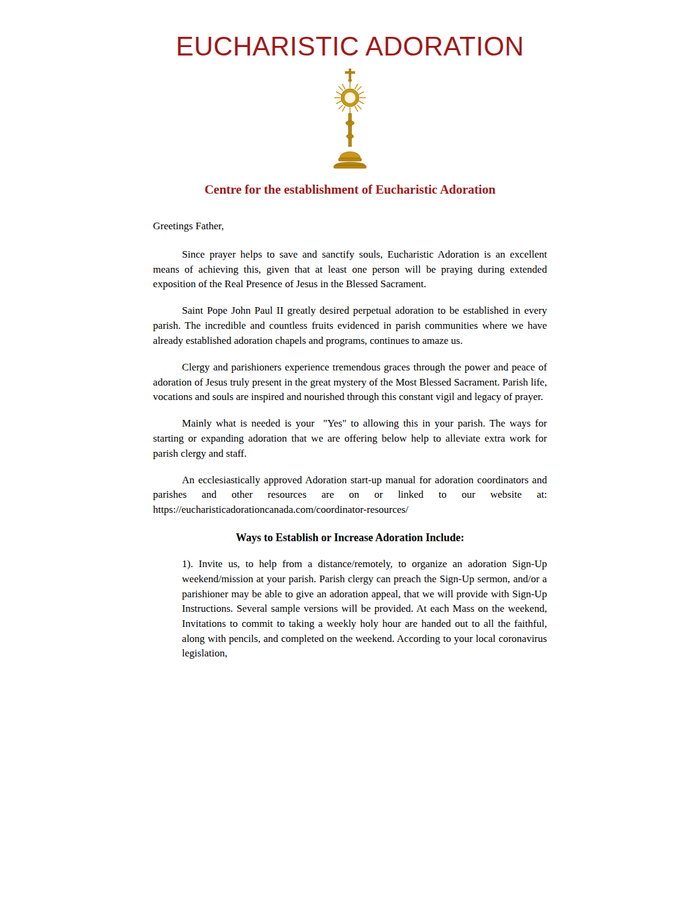EUCHARISTIC ADORATION
Centre for the establishment of Eucharistic Adoration
Greetings Father,
Since prayer helps to save and sanctify souls, Eucharistic Adoration is an excellent means of achieving this, given that at least one person will be praying during extended exposition of the Real Presence of Jesus in the Blessed Sacrament.
Saint Pope John Paul II greatly desired perpetual adoration to be established in every parish. The incredible and countless fruits evidenced in parish communities where we have already established adoration chapels and programs, continues to amaze us.
Clergy and parishioners experience tremendous graces through the power and peace of adoration of Jesus truly present in the great mystery of the Most Blessed Sacrament. Parish life, vocations and souls are inspired and nourished through this constant vigil and legacy of prayer.
Mainly what is needed is your "Yes" to allowing this in your parish. The ways for starting or expanding adoration that we are offering below help to alleviate extra work for parish clergy and staff.
An ecclesiastically approved Adoration start-up manual for adoration coordinators and parishes and other resources are on or linked to our website at: https://eucharisticadorationcanada.com/coordinator-resources/
Ways to Establish or Increase Adoration Include:
1). Invite us, to help from a distance/remotely, to organize an adoration Sign-Up weekend/mission at your parish. Parish clergy can preach the Sign-Up sermon, and/or a parishioner may be able to give an adoration appeal, that we will provide with Sign-Up Instructions. Several sample versions will be provided. At each Mass on the weekend, Invitations to commit to taking a weekly holy hour are handed out to all the faithful, along with pencils, and completed on the weekend. According to your local coronavirus legislation,